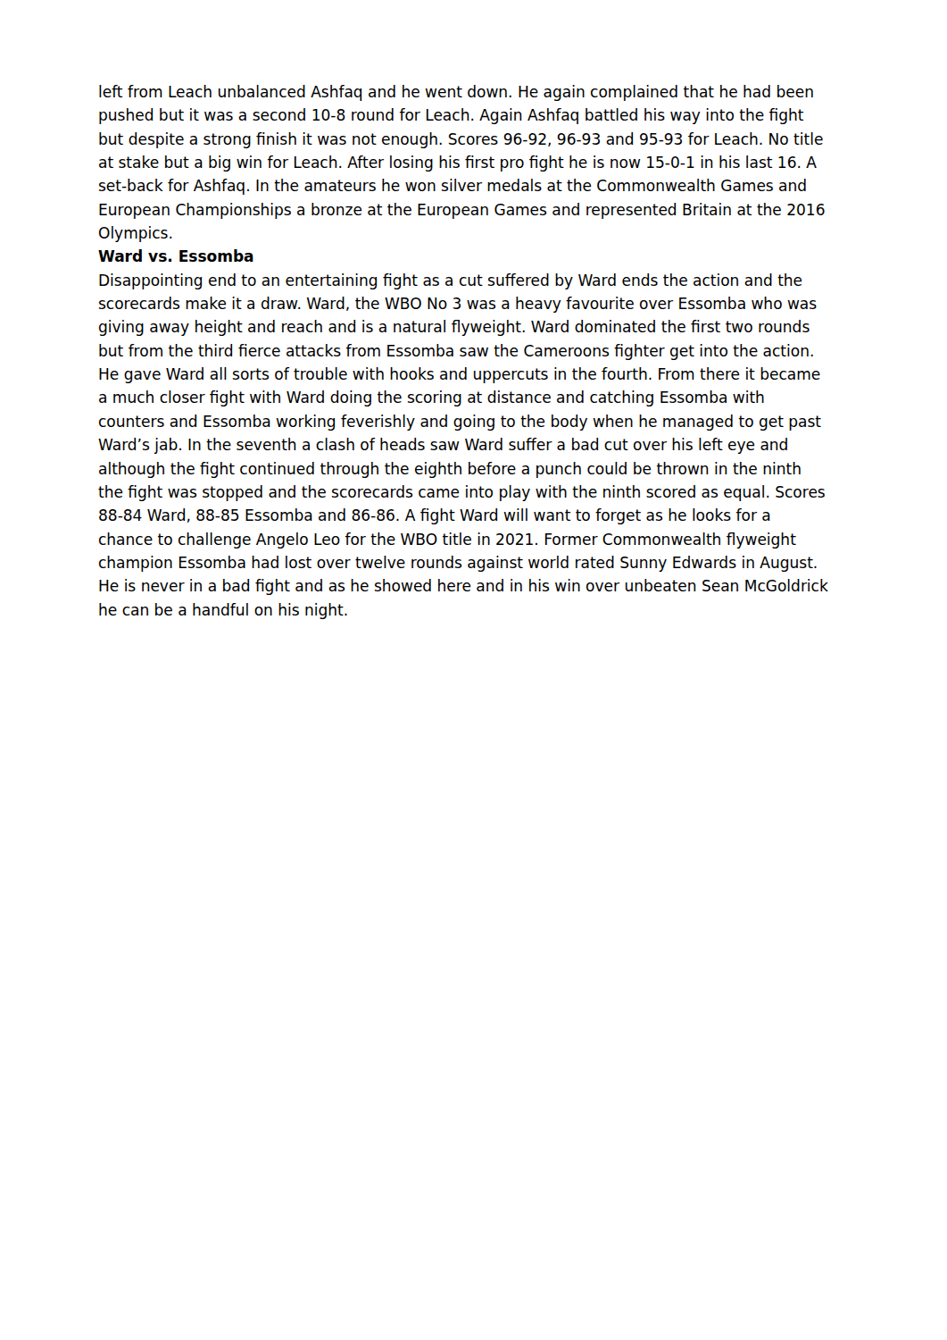left from Leach unbalanced Ashfaq and he went down. He again complained that he had been pushed but it was a second 10-8 round for Leach. Again Ashfaq battled his way into the fight but despite a strong finish it was not enough. Scores 96-92, 96-93 and 95-93 for Leach. No title at stake but a big win for Leach. After losing his first pro fight he is now 15-0-1 in his last 16. A set-back for Ashfaq. In the amateurs he won silver medals at the Commonwealth Games and European Championships a bronze at the European Games and represented Britain at the 2016 Olympics.
Ward vs. Essomba
Disappointing end to an entertaining fight as a cut suffered by Ward ends the action and the scorecards make it a draw. Ward, the WBO No 3 was a heavy favourite over Essomba who was giving away height and reach and is a natural flyweight. Ward dominated the first two rounds but from the third fierce attacks from Essomba saw the Cameroons fighter get into the action. He gave Ward all sorts of trouble with hooks and uppercuts in the fourth. From there it became a much closer fight with Ward doing the scoring at distance and catching Essomba with counters and Essomba working feverishly and going to the body when he managed to get past Ward’s jab. In the seventh a clash of heads saw Ward suffer a bad cut over his left eye and although the fight continued through the eighth before a punch could be thrown in the ninth the fight was stopped and the scorecards came into play with the ninth scored as equal. Scores 88-84 Ward, 88-85 Essomba and 86-86. A fight Ward will want to forget as he looks for a chance to challenge Angelo Leo for the WBO title in 2021. Former Commonwealth flyweight champion Essomba had lost over twelve rounds against world rated Sunny Edwards in August. He is never in a bad fight and as he showed here and in his win over unbeaten Sean McGoldrick he can be a handful on his night.